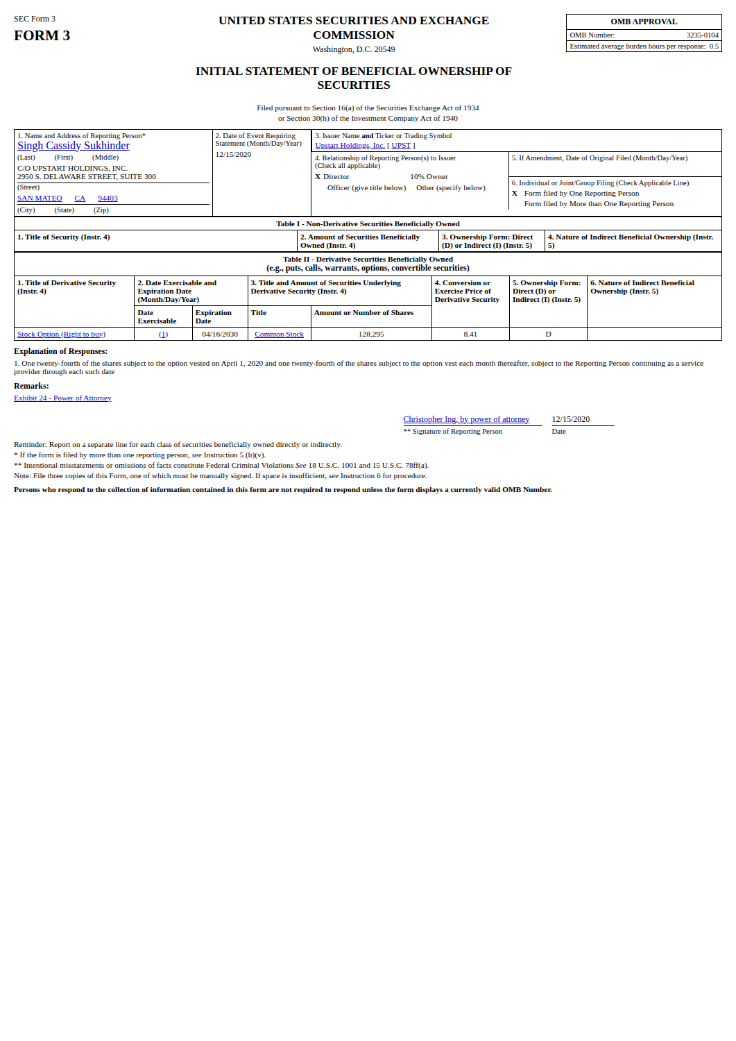SEC Form 3
FORM 3
UNITED STATES SECURITIES AND EXCHANGE
COMMISSION
Washington, D.C. 20549
INITIAL STATEMENT OF BENEFICIAL OWNERSHIP OF
SECURITIES
OMB APPROVAL
OMB Number: 3235-0104
Estimated average burden hours per response: 0.5
Filed pursuant to Section 16(a) of the Securities Exchange Act of 1934
or Section 30(h) of the Investment Company Act of 1940
| 1. Name and Address of Reporting Person * Singh Cassidy Sukhinder (Last) (First) (Middle) C/O UPSTART HOLDINGS, INC. 2950 S. DELAWARE STREET, SUITE 300 (Street) SAN MATEO CA 94403 (City) (State) (Zip) | 2. Date of Event Requiring Statement (Month/Day/Year) 12/15/2020 | / 3. Issuer Name and Ticker or Trading Symbol Upstart Holdings, Inc. [ UPST ] / / 4. Relationship of Reporting Person(s) to Issuer (Check all applicable) X Director 10% Owner Officer (give title below) Other (specify below) / / 5. If Amendment, Date of Original Filed (Month/Day/Year) / / 6. Individual or Joint/Group Filing (Check Applicable Line) X Form filed by One Reporting Person Form filed by More than One Reporting Person / / |
| Table I - Non-Derivative Securities Beneficially Owned |
| 1. Title of Security (Instr. 4) | 2. Amount of Securities Beneficially Owned (Instr. 4) | 3. Ownership Form: Direct (D) or Indirect (I) (Instr. 5) | 4. Nature of Indirect Beneficial Ownership (Instr. 5) |
| Table II - Derivative Securities Beneficially Owned (e.g., puts, calls, warrants, options, convertible securities) |
| 1. Title of Derivative Security (Instr. 4) | 2. Date Exercisable and Expiration Date (Month/Day/Year) | 3. Title and Amount of Securities Underlying Derivative Security (Instr. 4) | 4. Conversion or Exercise Price of Derivative Security | 5. Ownership Form: Direct (D) or Indirect (I) (Instr. 5) | 6. Nature of Indirect Beneficial Ownership (Instr. 5) |
| Date Exercisable | Expiration Date | Title | Amount or Number of Shares |
| Stock Option (Right to buy) | (1) | 04/16/2030 | Common Stock | 128,295 | 8.41 | D | |
Explanation of Responses:
1. One twenty-fourth of the shares subject to the option vested on April 1, 2020 and one twenty-fourth of the shares subject to the option vest each month thereafter, subject to the Reporting Person continuing as a service provider through each such date
Remarks:
Exhibit 24 - Power of Attorney
Christopher Ing, by power of attorney
12/15/2020
** Signature of Reporting Person
Date
Reminder: Report on a separate line for each class of securities beneficially owned directly or indirectly.
* If the form is filed by more than one reporting person, see Instruction 5 (b)(v).
** Intentional misstatements or omissions of facts constitute Federal Criminal Violations See 18 U.S.C. 1001 and 15 U.S.C. 78ff(a).
Note: File three copies of this Form, one of which must be manually signed. If space is insufficient, see Instruction 6 for procedure.
Persons who respond to the collection of information contained in this form are not required to respond unless the form displays a currently valid OMB Number.